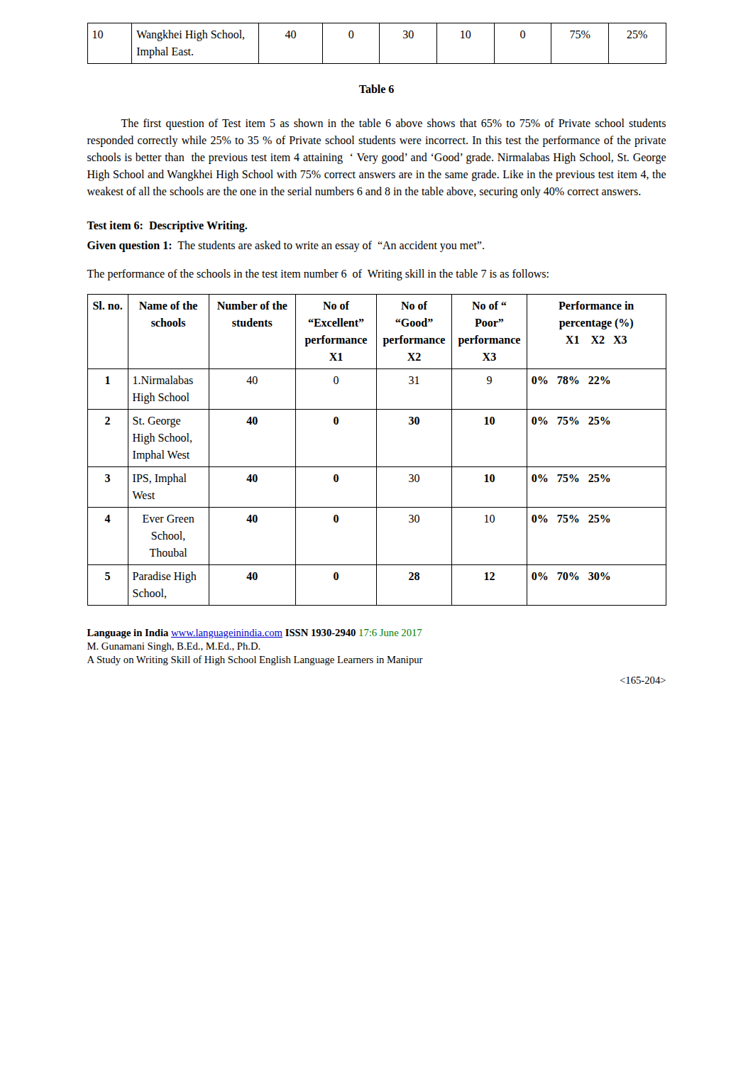| 10 | Wangkhei High School, Imphal East. | 40 | 0 | 30 | 10 | 0 | 75% | 25% |
Table 6
The first question of Test item 5 as shown in the table 6 above shows that 65% to 75% of Private school students responded correctly while 25% to 35 % of Private school students were incorrect. In this test the performance of the private schools is better than the previous test item 4 attaining ‘ Very good’ and ‘Good’ grade. Nirmalabas High School, St. George High School and Wangkhei High School with 75% correct answers are in the same grade. Like in the previous test item 4, the weakest of all the schools are the one in the serial numbers 6 and 8 in the table above, securing only 40% correct answers.
Test item 6: Descriptive Writing.
Given question 1: The students are asked to write an essay of “An accident you met”.
The performance of the schools in the test item number 6 of Writing skill in the table 7 is as follows:
| Sl. no. | Name of the schools | Number of the students | No of “Excellent” performance X1 | No of “Good” performance X2 | No of “ Poor” performance X3 | Performance in percentage (%) X1 X2 X3 |
| --- | --- | --- | --- | --- | --- | --- |
| 1 | 1.Nirmalabas High School | 40 | 0 | 31 | 9 | 0% 78% 22% |
| 2 | St. George High School, Imphal West | 40 | 0 | 30 | 10 | 0% 75% 25% |
| 3 | IPS, Imphal West | 40 | 0 | 30 | 10 | 0% 75% 25% |
| 4 | Ever Green School, Thoubal | 40 | 0 | 30 | 10 | 0% 75% 25% |
| 5 | Paradise High School, | 40 | 0 | 28 | 12 | 0% 70% 30% |
Language in India www.languageinindia.com ISSN 1930-2940 17:6 June 2017
M. Gunamani Singh, B.Ed., M.Ed., Ph.D.
A Study on Writing Skill of High School English Language Learners in Manipur
<165-204>